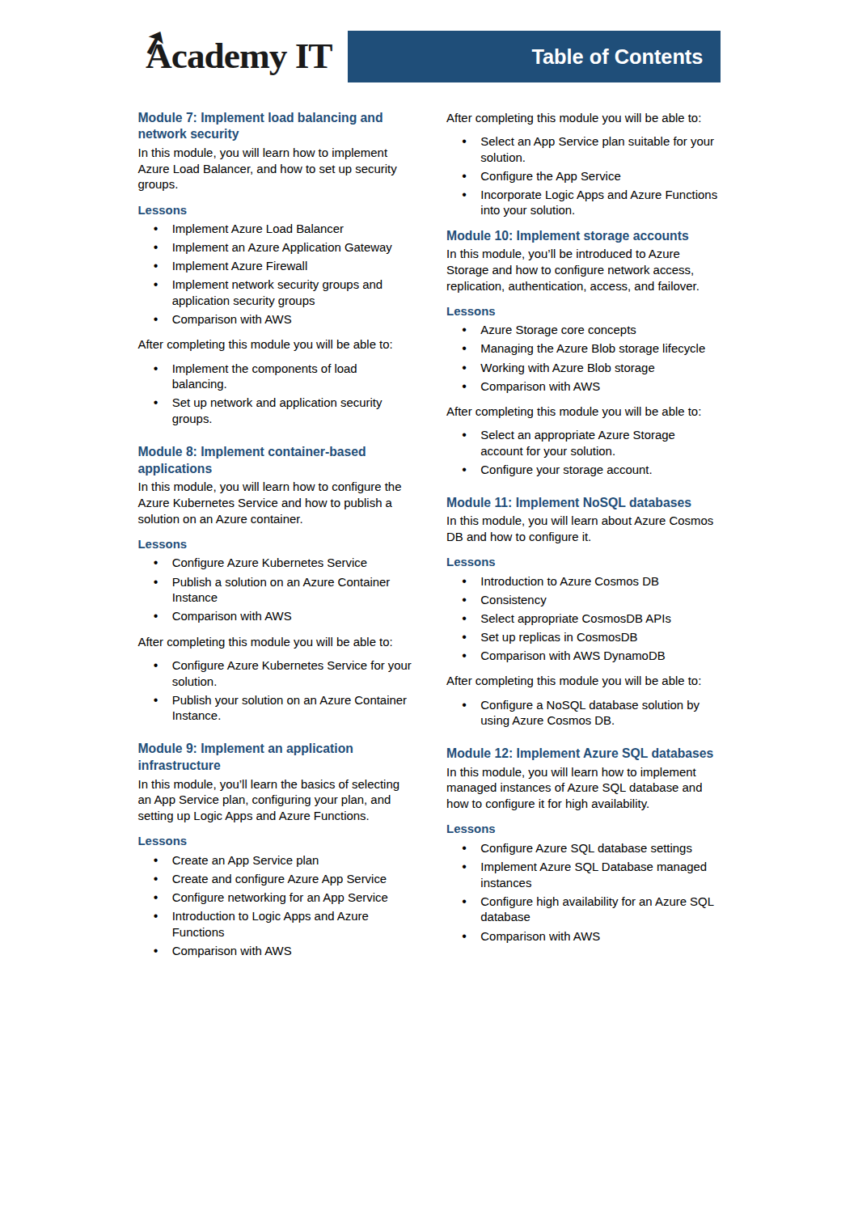➚Academy IT
Table of Contents
Module 7: Implement load balancing and network security
In this module, you will learn how to implement Azure Load Balancer, and how to set up security groups.
Lessons
Implement Azure Load Balancer
Implement an Azure Application Gateway
Implement Azure Firewall
Implement network security groups and application security groups
Comparison with AWS
After completing this module you will be able to:
Implement the components of load balancing.
Set up network and application security groups.
Module 8: Implement container-based applications
In this module, you will learn how to configure the Azure Kubernetes Service and how to publish a solution on an Azure container.
Lessons
Configure Azure Kubernetes Service
Publish a solution on an Azure Container Instance
Comparison with AWS
After completing this module you will be able to:
Configure Azure Kubernetes Service for your solution.
Publish your solution on an Azure Container Instance.
Module 9: Implement an application infrastructure
In this module, you’ll learn the basics of selecting an App Service plan, configuring your plan, and setting up Logic Apps and Azure Functions.
Lessons
Create an App Service plan
Create and configure Azure App Service
Configure networking for an App Service
Introduction to Logic Apps and Azure Functions
Comparison with AWS
After completing this module you will be able to:
Select an App Service plan suitable for your solution.
Configure the App Service
Incorporate Logic Apps and Azure Functions into your solution.
Module 10: Implement storage accounts
In this module, you’ll be introduced to Azure Storage and how to configure network access, replication, authentication, access, and failover.
Lessons
Azure Storage core concepts
Managing the Azure Blob storage lifecycle
Working with Azure Blob storage
Comparison with AWS
After completing this module you will be able to:
Select an appropriate Azure Storage account for your solution.
Configure your storage account.
Module 11: Implement NoSQL databases
In this module, you will learn about Azure Cosmos DB and how to configure it.
Lessons
Introduction to Azure Cosmos DB
Consistency
Select appropriate CosmosDB APIs
Set up replicas in CosmosDB
Comparison with AWS DynamoDB
After completing this module you will be able to:
Configure a NoSQL database solution by using Azure Cosmos DB.
Module 12: Implement Azure SQL databases
In this module, you will learn how to implement managed instances of Azure SQL database and how to configure it for high availability.
Lessons
Configure Azure SQL database settings
Implement Azure SQL Database managed instances
Configure high availability for an Azure SQL database
Comparison with AWS